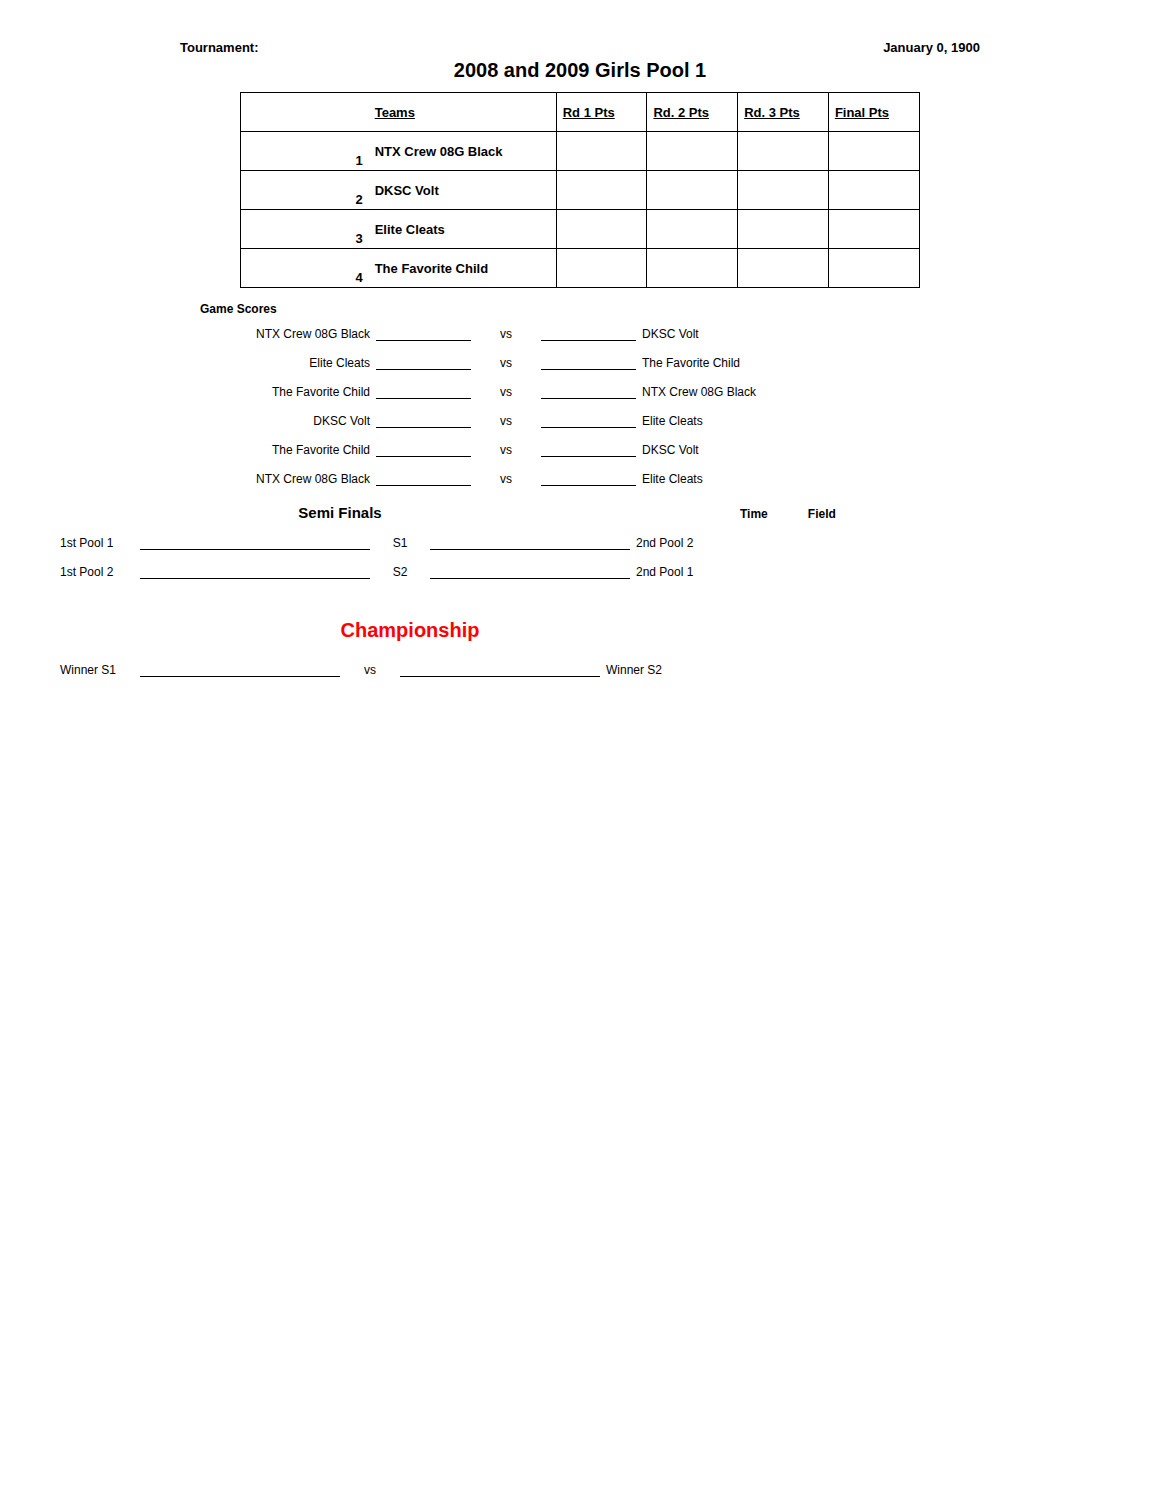Tournament: January 0, 1900
2008 and 2009 Girls Pool 1
| | Teams | Rd 1 Pts | Rd. 2 Pts | Rd. 3 Pts | Final Pts |
| 1 | NTX Crew 08G Black | | | | |
| 2 | DKSC Volt | | | | |
| 3 | Elite Cleats | | | | |
| 4 | The Favorite Child | | | | |
Game Scores
NTX Crew 08G Black
vs
DKSC Volt
Elite Cleats
vs
The Favorite Child
The Favorite Child
vs
NTX Crew 08G Black
DKSC Volt
vs
Elite Cleats
The Favorite Child
vs
DKSC Volt
NTX Crew 08G Black
vs
Elite Cleats
Semi Finals
Time Field
1st Pool 1
S1
2nd Pool 2
1st Pool 2
S2
2nd Pool 1
Championship
Winner S1
vs
Winner S2